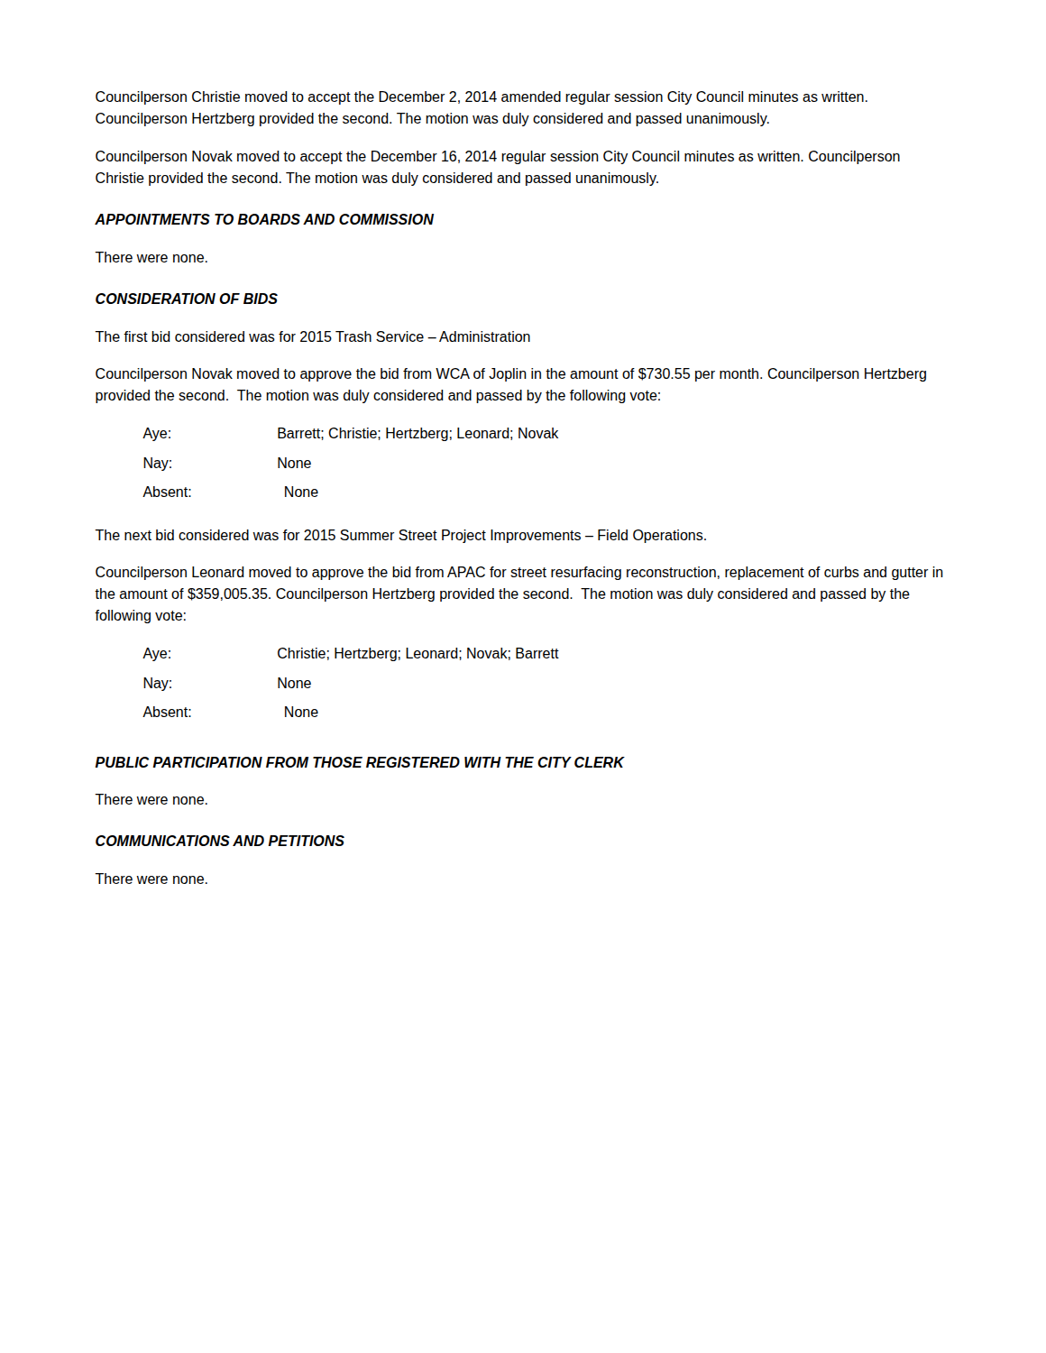Councilperson Christie moved to accept the December 2, 2014 amended regular session City Council minutes as written. Councilperson Hertzberg provided the second. The motion was duly considered and passed unanimously.
Councilperson Novak moved to accept the December 16, 2014 regular session City Council minutes as written. Councilperson Christie provided the second. The motion was duly considered and passed unanimously.
APPOINTMENTS TO BOARDS AND COMMISSION
There were none.
CONSIDERATION OF BIDS
The first bid considered was for 2015 Trash Service – Administration
Councilperson Novak moved to approve the bid from WCA of Joplin in the amount of $730.55 per month. Councilperson Hertzberg provided the second. The motion was duly considered and passed by the following vote:
| Aye: | Barrett; Christie; Hertzberg; Leonard; Novak |
| Nay: | None |
| Absent: | None |
The next bid considered was for 2015 Summer Street Project Improvements – Field Operations.
Councilperson Leonard moved to approve the bid from APAC for street resurfacing reconstruction, replacement of curbs and gutter in the amount of $359,005.35. Councilperson Hertzberg provided the second. The motion was duly considered and passed by the following vote:
| Aye: | Christie; Hertzberg; Leonard; Novak; Barrett |
| Nay: | None |
| Absent: | None |
PUBLIC PARTICIPATION FROM THOSE REGISTERED WITH THE CITY CLERK
There were none.
COMMUNICATIONS AND PETITIONS
There were none.